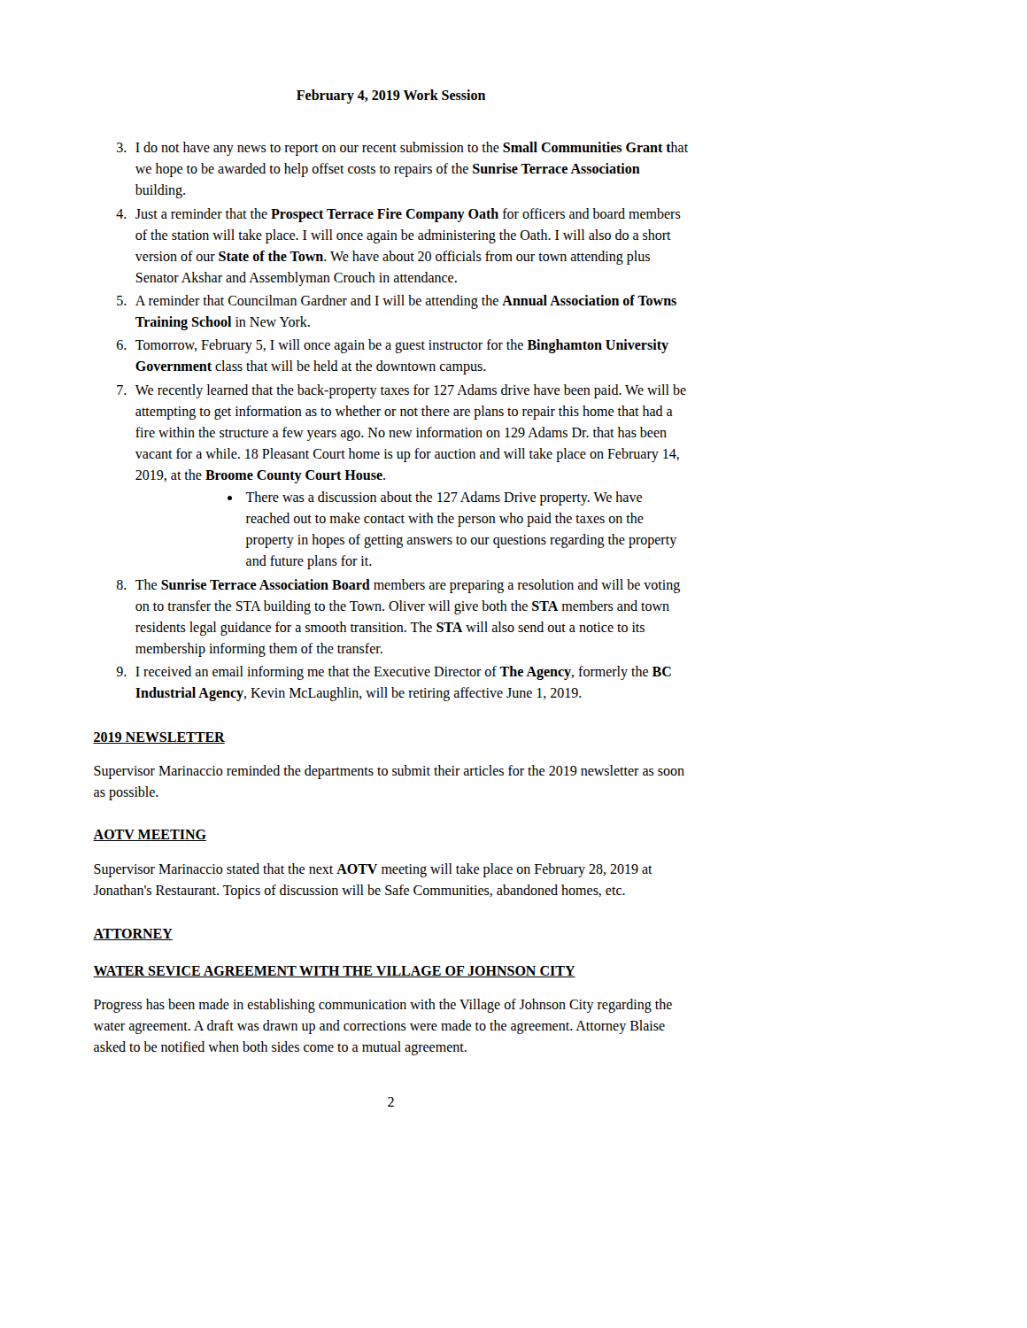February 4, 2019 Work Session
I do not have any news to report on our recent submission to the Small Communities Grant that we hope to be awarded to help offset costs to repairs of the Sunrise Terrace Association building.
Just a reminder that the Prospect Terrace Fire Company Oath for officers and board members of the station will take place. I will once again be administering the Oath. I will also do a short version of our State of the Town. We have about 20 officials from our town attending plus Senator Akshar and Assemblyman Crouch in attendance.
A reminder that Councilman Gardner and I will be attending the Annual Association of Towns Training School in New York.
Tomorrow, February 5, I will once again be a guest instructor for the Binghamton University Government class that will be held at the downtown campus.
We recently learned that the back-property taxes for 127 Adams drive have been paid. We will be attempting to get information as to whether or not there are plans to repair this home that had a fire within the structure a few years ago. No new information on 129 Adams Dr. that has been vacant for a while. 18 Pleasant Court home is up for auction and will take place on February 14, 2019, at the Broome County Court House.
There was a discussion about the 127 Adams Drive property. We have reached out to make contact with the person who paid the taxes on the property in hopes of getting answers to our questions regarding the property and future plans for it.
The Sunrise Terrace Association Board members are preparing a resolution and will be voting on to transfer the STA building to the Town. Oliver will give both the STA members and town residents legal guidance for a smooth transition. The STA will also send out a notice to its membership informing them of the transfer.
I received an email informing me that the Executive Director of The Agency, formerly the BC Industrial Agency, Kevin McLaughlin, will be retiring affective June 1, 2019.
2019 NEWSLETTER
Supervisor Marinaccio reminded the departments to submit their articles for the 2019 newsletter as soon as possible.
AOTV MEETING
Supervisor Marinaccio stated that the next AOTV meeting will take place on February 28, 2019 at Jonathan's Restaurant. Topics of discussion will be Safe Communities, abandoned homes, etc.
ATTORNEY
WATER SEVICE AGREEMENT WITH THE VILLAGE OF JOHNSON CITY
Progress has been made in establishing communication with the Village of Johnson City regarding the water agreement. A draft was drawn up and corrections were made to the agreement. Attorney Blaise asked to be notified when both sides come to a mutual agreement.
2